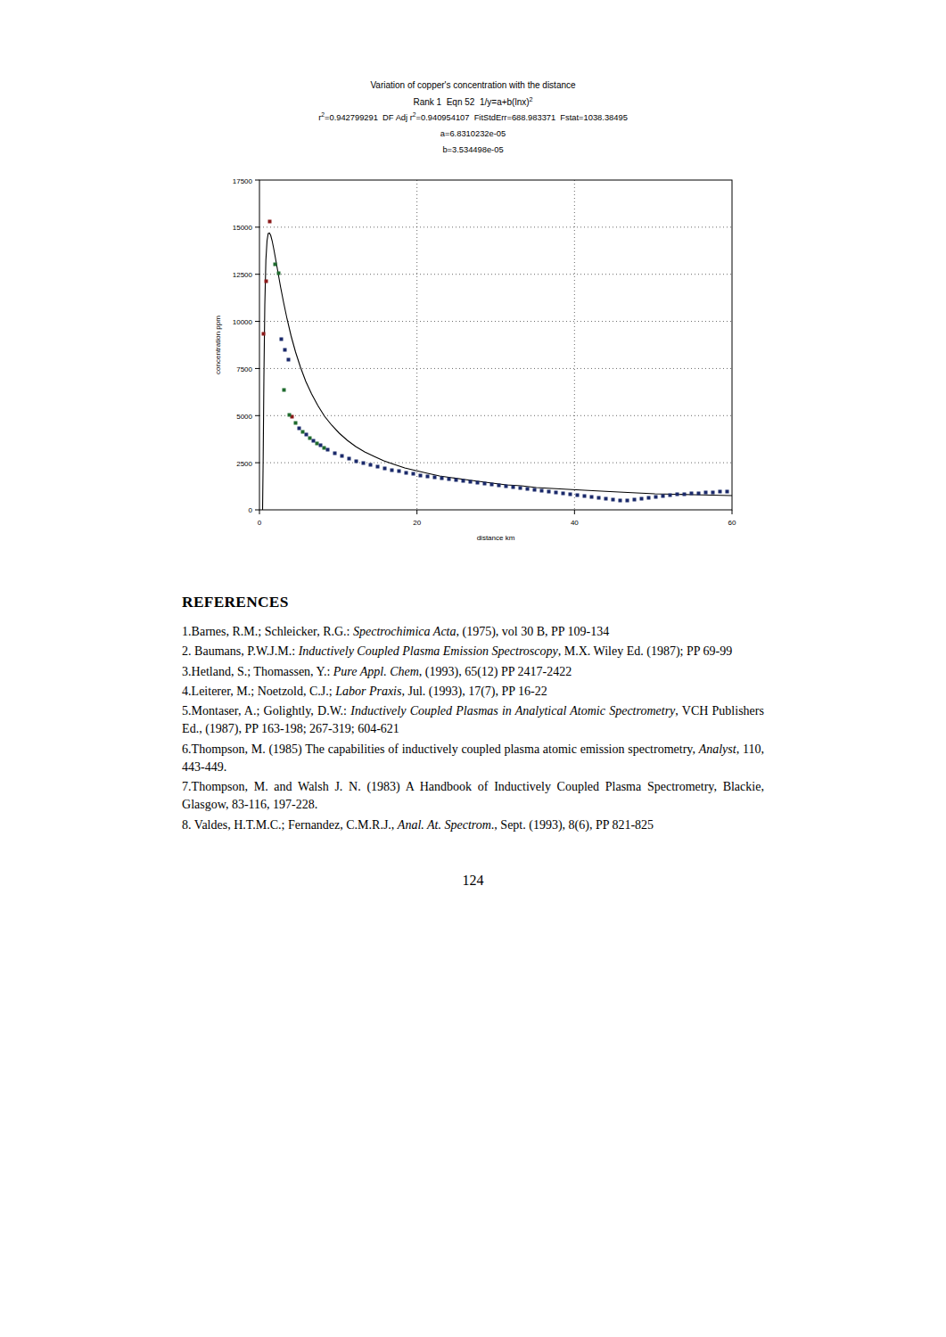Variation of copper's concentration with the distance
Rank 1 Eqn 52 1/y=a+b(lnx)2
r2=0.942799291 DF Adj r2=0.940954107 FitStdErr=688.983371 Fstat=1038.38495
a=6.8310232e-05
b=3.534498e-05
0 2500 5000 7500 10000 12500 15000 17500 0 20 40 60 distance km concentration ppm
REFERENCES
1.Barnes, R.M.; Schleicker, R.G.: Spectrochimica Acta, (1975), vol 30 B, PP 109-134
2. Baumans, P.W.J.M.: Inductively Coupled Plasma Emission Spectroscopy, M.X. Wiley Ed. (1987); PP 69-99
3.Hetland, S.; Thomassen, Y.: Pure Appl. Chem, (1993), 65(12) PP 2417-2422
4.Leiterer, M.; Noetzold, C.J.; Labor Praxis, Jul. (1993), 17(7), PP 16-22
5.Montaser, A.; Golightly, D.W.: Inductively Coupled Plasmas in Analytical Atomic Spectrometry, VCH Publishers Ed., (1987), PP 163-198; 267-319; 604-621
6.Thompson, M. (1985) The capabilities of inductively coupled plasma atomic emission spectrometry, Analyst, 110, 443-449.
7.Thompson, M. and Walsh J. N. (1983) A Handbook of Inductively Coupled Plasma Spectrometry, Blackie, Glasgow, 83-116, 197-228.
8. Valdes, H.T.M.C.; Fernandez, C.M.R.J., Anal. At. Spectrom., Sept. (1993), 8(6), PP 821-825
124